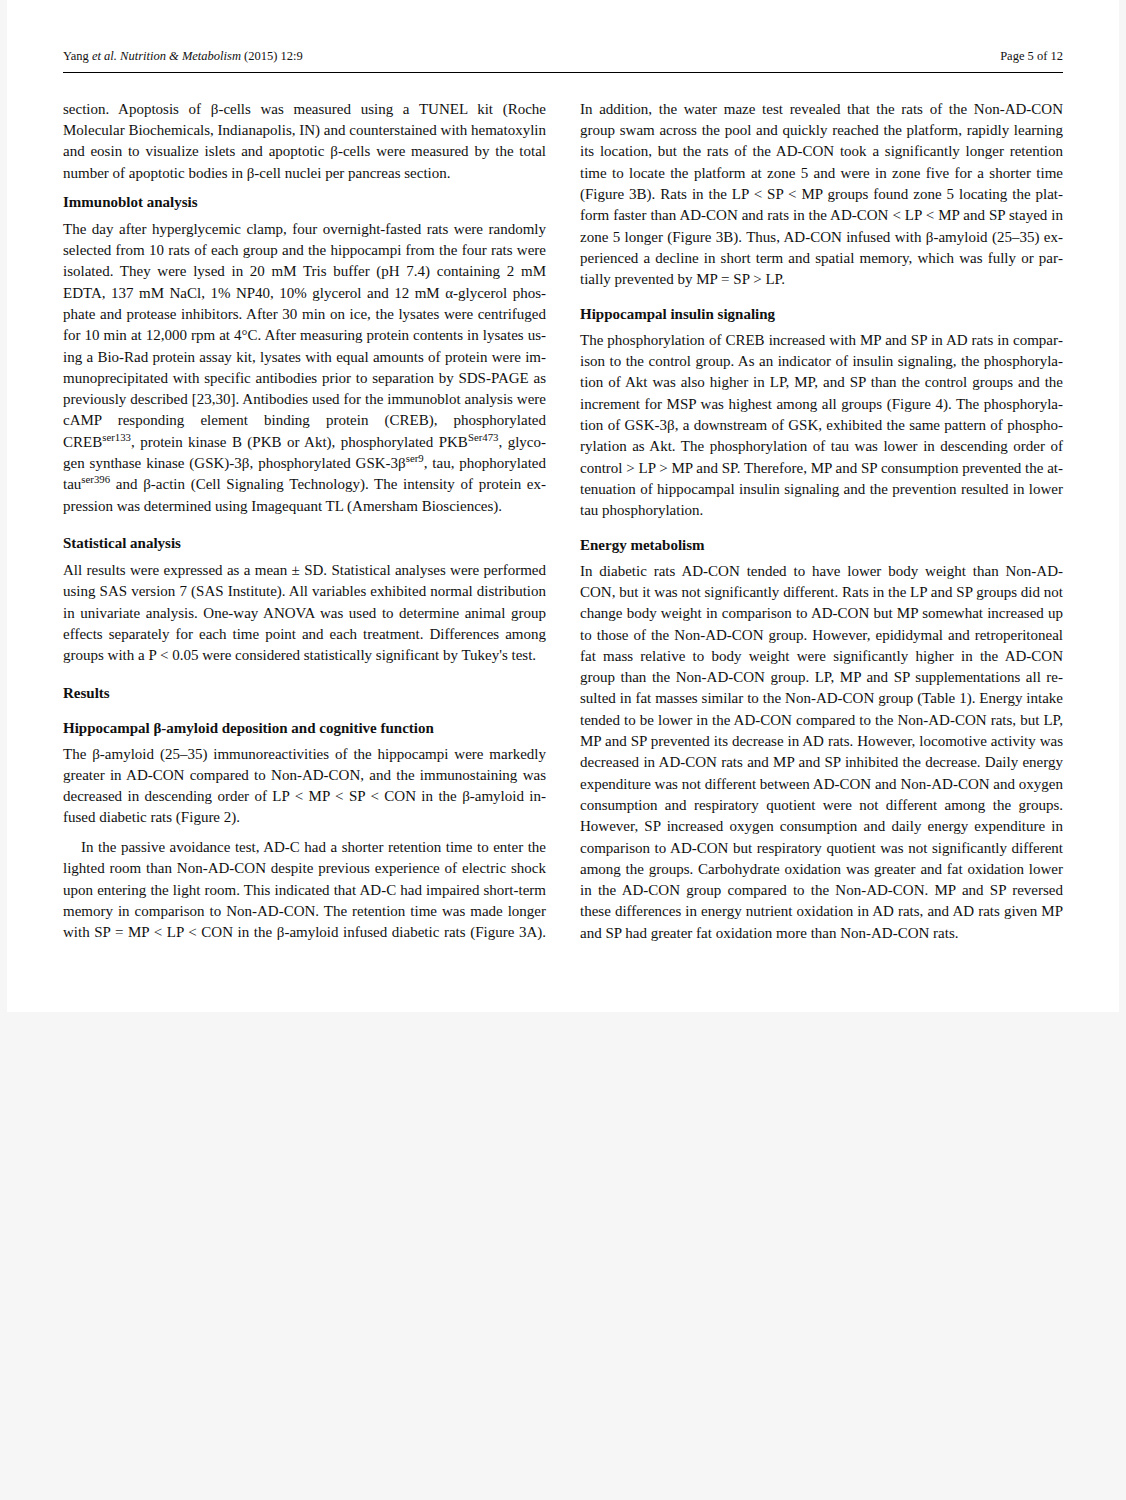Yang et al. Nutrition & Metabolism (2015) 12:9 Page 5 of 12
section. Apoptosis of β-cells was measured using a TUNEL kit (Roche Molecular Biochemicals, Indianapolis, IN) and counterstained with hematoxylin and eosin to visualize islets and apoptotic β-cells were measured by the total number of apoptotic bodies in β-cell nuclei per pancreas section.
Immunoblot analysis
The day after hyperglycemic clamp, four overnight-fasted rats were randomly selected from 10 rats of each group and the hippocampi from the four rats were isolated. They were lysed in 20 mM Tris buffer (pH 7.4) containing 2 mM EDTA, 137 mM NaCl, 1% NP40, 10% glycerol and 12 mM α-glycerol phosphate and protease inhibitors. After 30 min on ice, the lysates were centrifuged for 10 min at 12,000 rpm at 4°C. After measuring protein contents in lysates using a Bio-Rad protein assay kit, lysates with equal amounts of protein were immunoprecipitated with specific antibodies prior to separation by SDS-PAGE as previously described [23,30]. Antibodies used for the immunoblot analysis were cAMP responding element binding protein (CREB), phosphorylated CREBser133, protein kinase B (PKB or Akt), phosphorylated PKBSer473, glycogen synthase kinase (GSK)-3β, phosphorylated GSK-3βser9, tau, phophorylated tauser396 and β-actin (Cell Signaling Technology). The intensity of protein expression was determined using Imagequant TL (Amersham Biosciences).
Statistical analysis
All results were expressed as a mean ± SD. Statistical analyses were performed using SAS version 7 (SAS Institute). All variables exhibited normal distribution in univariate analysis. One-way ANOVA was used to determine animal group effects separately for each time point and each treatment. Differences among groups with a P < 0.05 were considered statistically significant by Tukey's test.
Results
Hippocampal β-amyloid deposition and cognitive function
The β-amyloid (25–35) immunoreactivities of the hippocampi were markedly greater in AD-CON compared to Non-AD-CON, and the immunostaining was decreased in descending order of LP < MP < SP < CON in the β-amyloid infused diabetic rats (Figure 2).
In the passive avoidance test, AD-C had a shorter retention time to enter the lighted room than Non-AD-CON despite previous experience of electric shock upon entering the light room. This indicated that AD-C had impaired short-term memory in comparison to Non-AD-CON. The retention time was made longer with SP = MP < LP < CON in the β-amyloid infused diabetic rats (Figure 3A). In addition, the water maze test revealed that the rats of the Non-AD-CON group swam across the pool and quickly reached the platform, rapidly learning its location, but the rats of the AD-CON took a significantly longer retention time to locate the platform at zone 5 and were in zone five for a shorter time (Figure 3B). Rats in the LP < SP < MP groups found zone 5 locating the platform faster than AD-CON and rats in the AD-CON < LP < MP and SP stayed in zone 5 longer (Figure 3B). Thus, AD-CON infused with β-amyloid (25–35) experienced a decline in short term and spatial memory, which was fully or partially prevented by MP = SP > LP.
Hippocampal insulin signaling
The phosphorylation of CREB increased with MP and SP in AD rats in comparison to the control group. As an indicator of insulin signaling, the phosphorylation of Akt was also higher in LP, MP, and SP than the control groups and the increment for MSP was highest among all groups (Figure 4). The phosphorylation of GSK-3β, a downstream of GSK, exhibited the same pattern of phosphorylation as Akt. The phosphorylation of tau was lower in descending order of control > LP > MP and SP. Therefore, MP and SP consumption prevented the attenuation of hippocampal insulin signaling and the prevention resulted in lower tau phosphorylation.
Energy metabolism
In diabetic rats AD-CON tended to have lower body weight than Non-AD-CON, but it was not significantly different. Rats in the LP and SP groups did not change body weight in comparison to AD-CON but MP somewhat increased up to those of the Non-AD-CON group. However, epididymal and retroperitoneal fat mass relative to body weight were significantly higher in the AD-CON group than the Non-AD-CON group. LP, MP and SP supplementations all resulted in fat masses similar to the Non-AD-CON group (Table 1). Energy intake tended to be lower in the AD-CON compared to the Non-AD-CON rats, but LP, MP and SP prevented its decrease in AD rats. However, locomotive activity was decreased in AD-CON rats and MP and SP inhibited the decrease. Daily energy expenditure was not different between AD-CON and Non-AD-CON and oxygen consumption and respiratory quotient were not different among the groups. However, SP increased oxygen consumption and daily energy expenditure in comparison to AD-CON but respiratory quotient was not significantly different among the groups. Carbohydrate oxidation was greater and fat oxidation lower in the AD-CON group compared to the Non-AD-CON. MP and SP reversed these differences in energy nutrient oxidation in AD rats, and AD rats given MP and SP had greater fat oxidation more than Non-AD-CON rats.